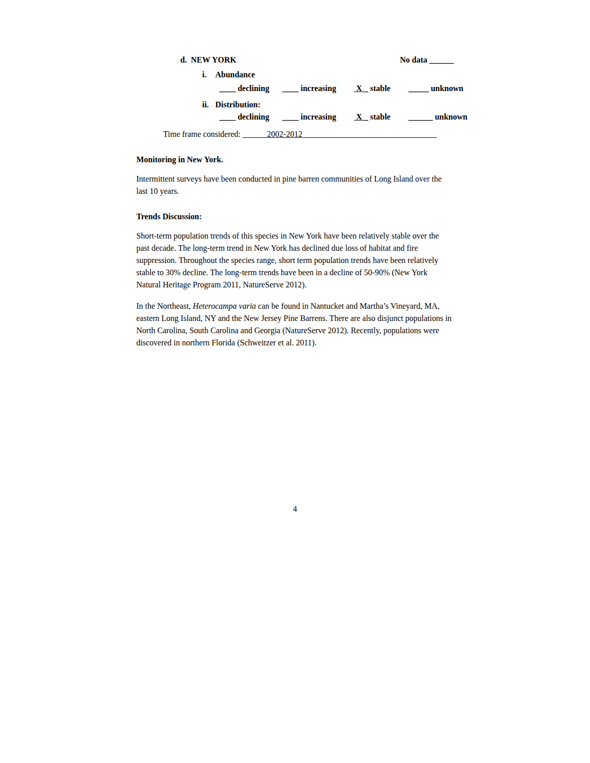d. NEW YORK No data ______
i. Abundance
____ declining ____ increasing X _ stable _____ unknown
ii. Distribution:
____ declining ____ increasing X _ stable ______ unknown
Time frame considered: ______2002-2012_________________________________
Monitoring in New York.
Intermittent surveys have been conducted in pine barren communities of Long Island over the last 10 years.
Trends Discussion:
Short-term population trends of this species in New York have been relatively stable over the past decade. The long-term trend in New York has declined due loss of habitat and fire suppression. Throughout the species range, short term population trends have been relatively stable to 30% decline. The long-term trends have been in a decline of 50-90% (New York Natural Heritage Program 2011, NatureServe 2012).
In the Northeast, Heterocampa varia can be found in Nantucket and Martha’s Vineyard, MA, eastern Long Island, NY and the New Jersey Pine Barrens. There are also disjunct populations in North Carolina, South Carolina and Georgia (NatureServe 2012). Recently, populations were discovered in northern Florida (Schweitzer et al. 2011).
4